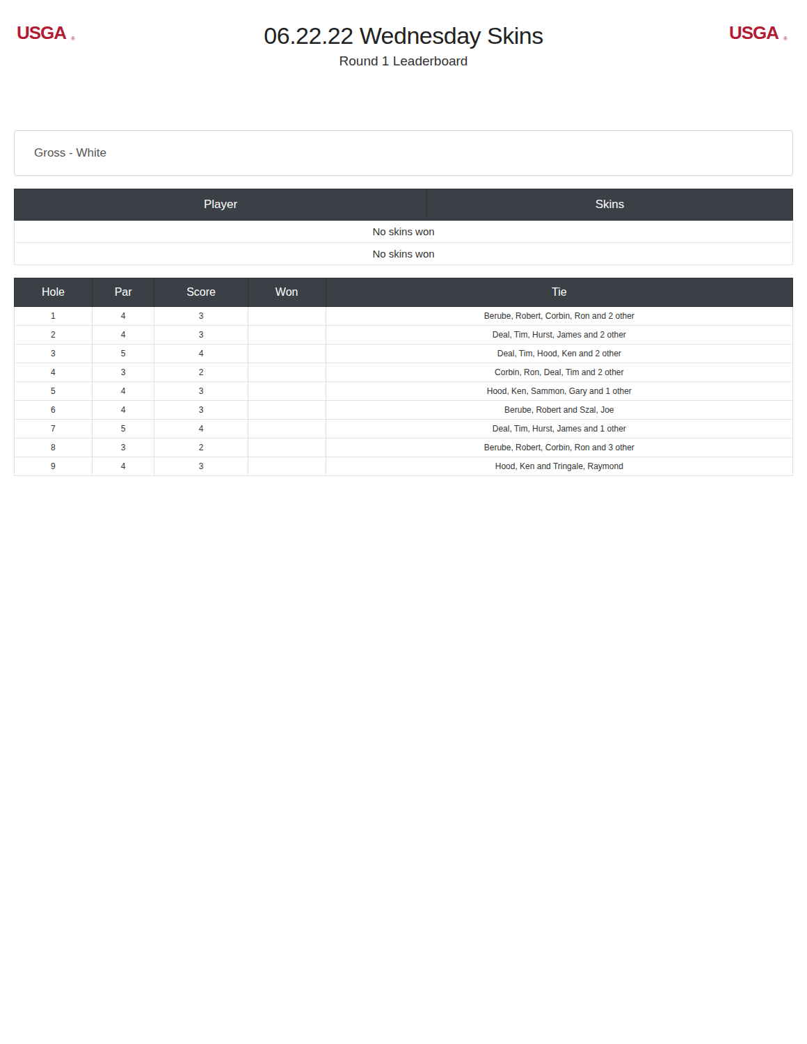USGA ®
06.22.22 Wednesday Skins
Round 1 Leaderboard
USGA ®
Gross - White
| Player | Skins |
| --- | --- |
| No skins won |
| No skins won |
| Hole | Par | Score | Won | Tie |
| --- | --- | --- | --- | --- |
| 1 | 4 | 3 | | Berube, Robert, Corbin, Ron and 2 other |
| 2 | 4 | 3 | | Deal, Tim, Hurst, James and 2 other |
| 3 | 5 | 4 | | Deal, Tim, Hood, Ken and 2 other |
| 4 | 3 | 2 | | Corbin, Ron, Deal, Tim and 2 other |
| 5 | 4 | 3 | | Hood, Ken, Sammon, Gary and 1 other |
| 6 | 4 | 3 | | Berube, Robert and Szal, Joe |
| 7 | 5 | 4 | | Deal, Tim, Hurst, James and 1 other |
| 8 | 3 | 2 | | Berube, Robert, Corbin, Ron and 3 other |
| 9 | 4 | 3 | | Hood, Ken and Tringale, Raymond |